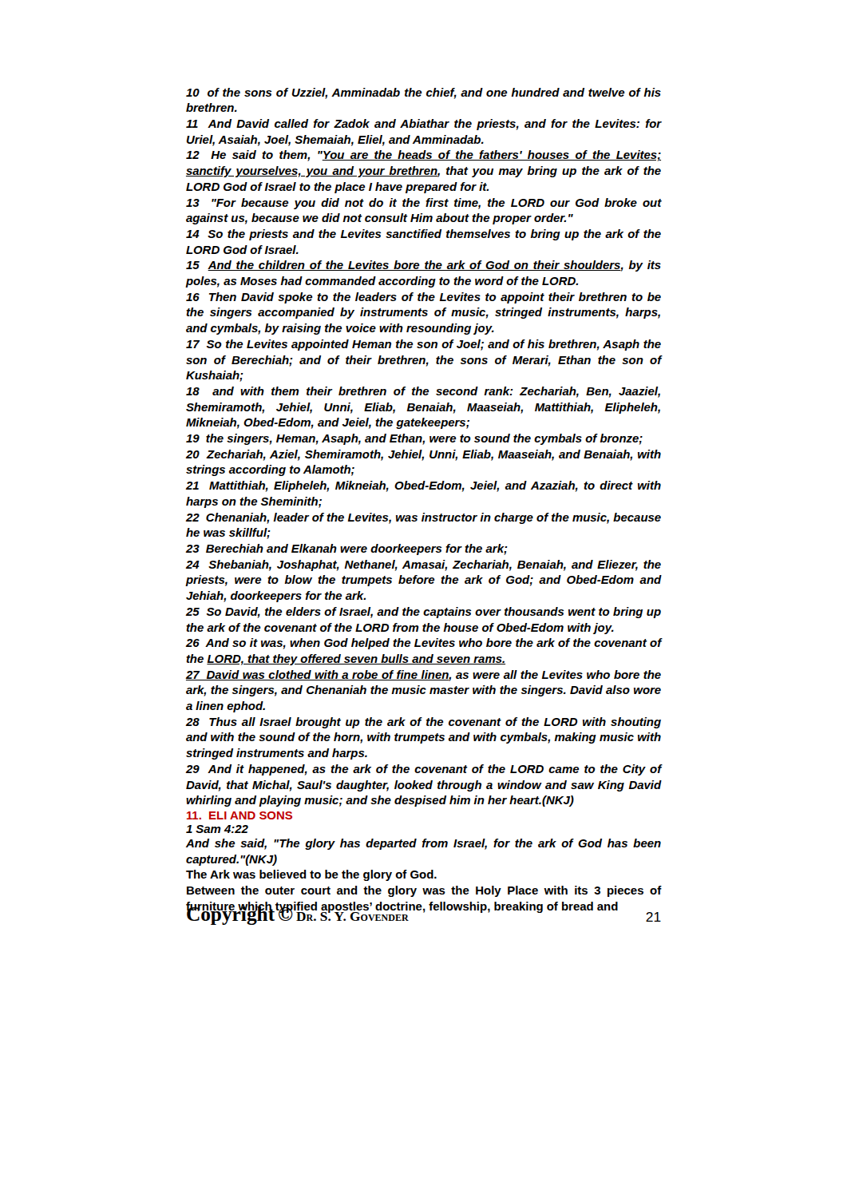10 of the sons of Uzziel, Amminadab the chief, and one hundred and twelve of his brethren.
11 And David called for Zadok and Abiathar the priests, and for the Levites: for Uriel, Asaiah, Joel, Shemaiah, Eliel, and Amminadab.
12 He said to them, "You are the heads of the fathers' houses of the Levites; sanctify yourselves, you and your brethren, that you may bring up the ark of the LORD God of Israel to the place I have prepared for it.
13 "For because you did not do it the first time, the LORD our God broke out against us, because we did not consult Him about the proper order."
14 So the priests and the Levites sanctified themselves to bring up the ark of the LORD God of Israel.
15 And the children of the Levites bore the ark of God on their shoulders, by its poles, as Moses had commanded according to the word of the LORD.
16 Then David spoke to the leaders of the Levites to appoint their brethren to be the singers accompanied by instruments of music, stringed instruments, harps, and cymbals, by raising the voice with resounding joy.
17 So the Levites appointed Heman the son of Joel; and of his brethren, Asaph the son of Berechiah; and of their brethren, the sons of Merari, Ethan the son of Kushaiah;
18 and with them their brethren of the second rank: Zechariah, Ben, Jaaziel, Shemiramoth, Jehiel, Unni, Eliab, Benaiah, Maaseiah, Mattithiah, Elipheleh, Mikneiah, Obed-Edom, and Jeiel, the gatekeepers;
19 the singers, Heman, Asaph, and Ethan, were to sound the cymbals of bronze;
20 Zechariah, Aziel, Shemiramoth, Jehiel, Unni, Eliab, Maaseiah, and Benaiah, with strings according to Alamoth;
21 Mattithiah, Elipheleh, Mikneiah, Obed-Edom, Jeiel, and Azaziah, to direct with harps on the Sheminith;
22 Chenaniah, leader of the Levites, was instructor in charge of the music, because he was skillful;
23 Berechiah and Elkanah were doorkeepers for the ark;
24 Shebaniah, Joshaphat, Nethanel, Amasai, Zechariah, Benaiah, and Eliezer, the priests, were to blow the trumpets before the ark of God; and Obed-Edom and Jehiah, doorkeepers for the ark.
25 So David, the elders of Israel, and the captains over thousands went to bring up the ark of the covenant of the LORD from the house of Obed-Edom with joy.
26 And so it was, when God helped the Levites who bore the ark of the covenant of the LORD, that they offered seven bulls and seven rams.
27 David was clothed with a robe of fine linen, as were all the Levites who bore the ark, the singers, and Chenaniah the music master with the singers. David also wore a linen ephod.
28 Thus all Israel brought up the ark of the covenant of the LORD with shouting and with the sound of the horn, with trumpets and with cymbals, making music with stringed instruments and harps.
29 And it happened, as the ark of the covenant of the LORD came to the City of David, that Michal, Saul's daughter, looked through a window and saw King David whirling and playing music; and she despised him in her heart.(NKJ)
11. ELI AND SONS
1 Sam 4:22
And she said, "The glory has departed from Israel, for the ark of God has been captured."(NKJ)
The Ark was believed to be the glory of God.
Between the outer court and the glory was the Holy Place with its 3 pieces of furniture which typified apostles’ doctrine, fellowship, breaking of bread and
Copyright © Dr. S. Y. Govender
21